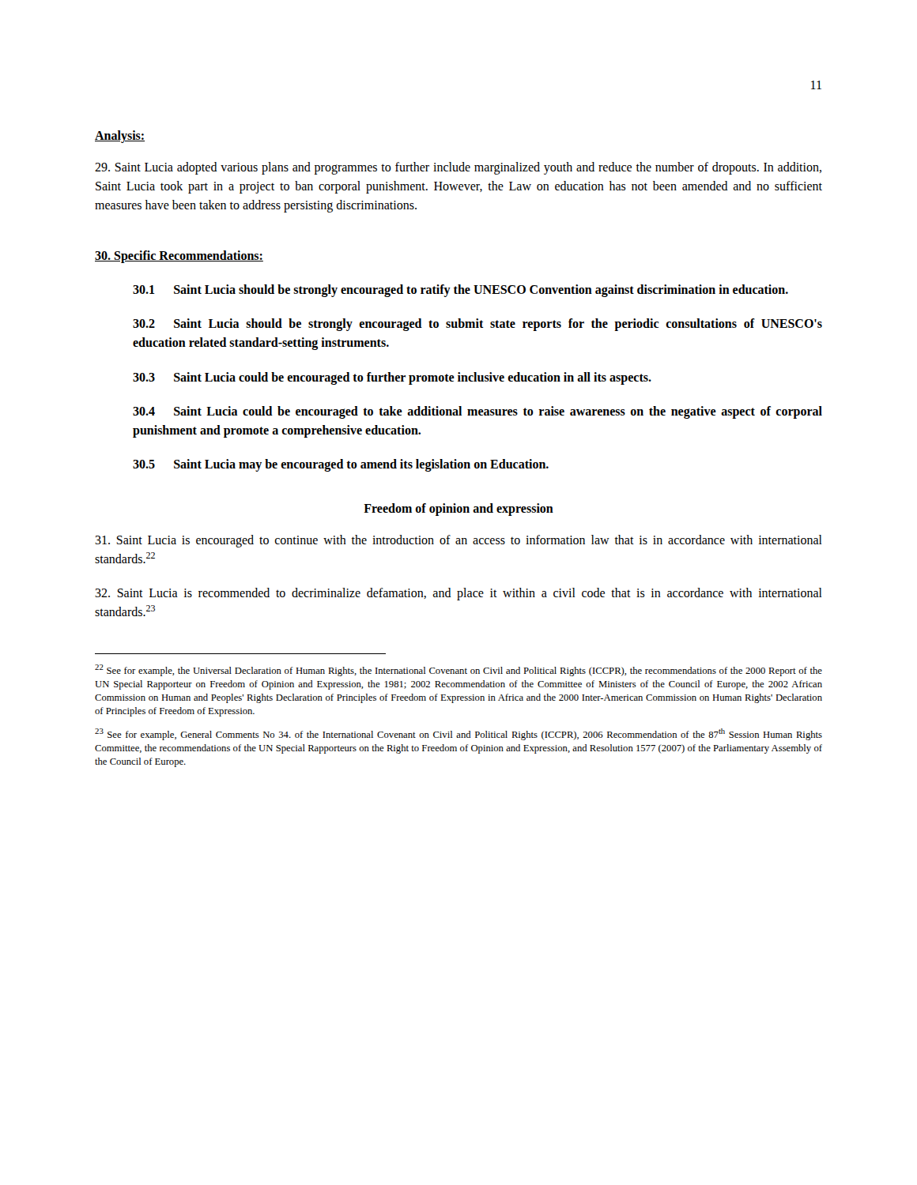11
Analysis:
29. Saint Lucia adopted various plans and programmes to further include marginalized youth and reduce the number of dropouts. In addition, Saint Lucia took part in a project to ban corporal punishment. However, the Law on education has not been amended and no sufficient measures have been taken to address persisting discriminations.
30. Specific Recommendations:
30.1 Saint Lucia should be strongly encouraged to ratify the UNESCO Convention against discrimination in education.
30.2 Saint Lucia should be strongly encouraged to submit state reports for the periodic consultations of UNESCO's education related standard-setting instruments.
30.3 Saint Lucia could be encouraged to further promote inclusive education in all its aspects.
30.4 Saint Lucia could be encouraged to take additional measures to raise awareness on the negative aspect of corporal punishment and promote a comprehensive education.
30.5 Saint Lucia may be encouraged to amend its legislation on Education.
Freedom of opinion and expression
31. Saint Lucia is encouraged to continue with the introduction of an access to information law that is in accordance with international standards.22
32. Saint Lucia is recommended to decriminalize defamation, and place it within a civil code that is in accordance with international standards.23
22 See for example, the Universal Declaration of Human Rights, the International Covenant on Civil and Political Rights (ICCPR), the recommendations of the 2000 Report of the UN Special Rapporteur on Freedom of Opinion and Expression, the 1981; 2002 Recommendation of the Committee of Ministers of the Council of Europe, the 2002 African Commission on Human and Peoples' Rights Declaration of Principles of Freedom of Expression in Africa and the 2000 Inter-American Commission on Human Rights' Declaration of Principles of Freedom of Expression.
23 See for example, General Comments No 34. of the International Covenant on Civil and Political Rights (ICCPR), 2006 Recommendation of the 87th Session Human Rights Committee, the recommendations of the UN Special Rapporteurs on the Right to Freedom of Opinion and Expression, and Resolution 1577 (2007) of the Parliamentary Assembly of the Council of Europe.